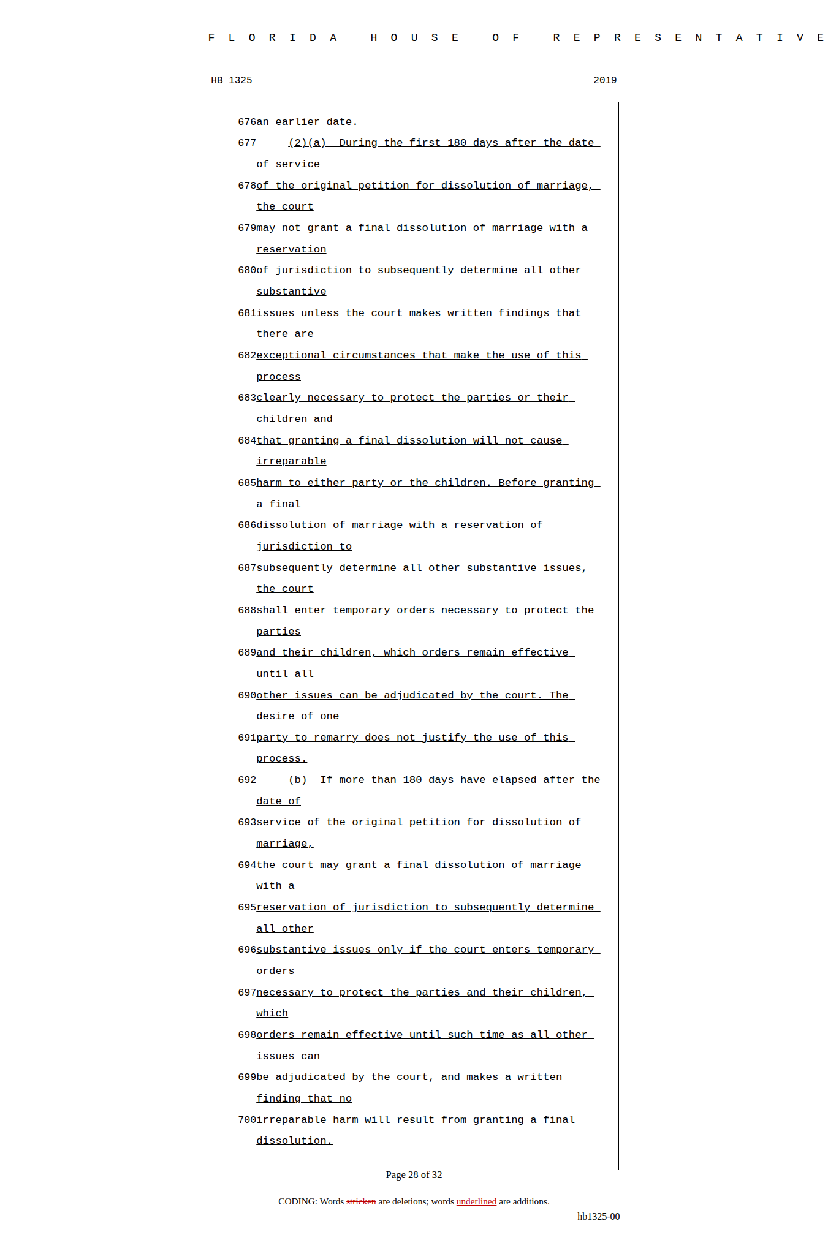F L O R I D A H O U S E O F R E P R E S E N T A T I V E S
HB 1325 2019
| 676 | an earlier date. |
| 677 | (2)(a) During the first 180 days after the date of service |
| 678 | of the original petition for dissolution of marriage, the court |
| 679 | may not grant a final dissolution of marriage with a reservation |
| 680 | of jurisdiction to subsequently determine all other substantive |
| 681 | issues unless the court makes written findings that there are |
| 682 | exceptional circumstances that make the use of this process |
| 683 | clearly necessary to protect the parties or their children and |
| 684 | that granting a final dissolution will not cause irreparable |
| 685 | harm to either party or the children. Before granting a final |
| 686 | dissolution of marriage with a reservation of jurisdiction to |
| 687 | subsequently determine all other substantive issues, the court |
| 688 | shall enter temporary orders necessary to protect the parties |
| 689 | and their children, which orders remain effective until all |
| 690 | other issues can be adjudicated by the court. The desire of one |
| 691 | party to remarry does not justify the use of this process. |
| 692 | (b) If more than 180 days have elapsed after the date of |
| 693 | service of the original petition for dissolution of marriage, |
| 694 | the court may grant a final dissolution of marriage with a |
| 695 | reservation of jurisdiction to subsequently determine all other |
| 696 | substantive issues only if the court enters temporary orders |
| 697 | necessary to protect the parties and their children, which |
| 698 | orders remain effective until such time as all other issues can |
| 699 | be adjudicated by the court, and makes a written finding that no |
| 700 | irreparable harm will result from granting a final dissolution. |
Page 28 of 32
CODING: Words stricken are deletions; words underlined are additions.
hb1325-00